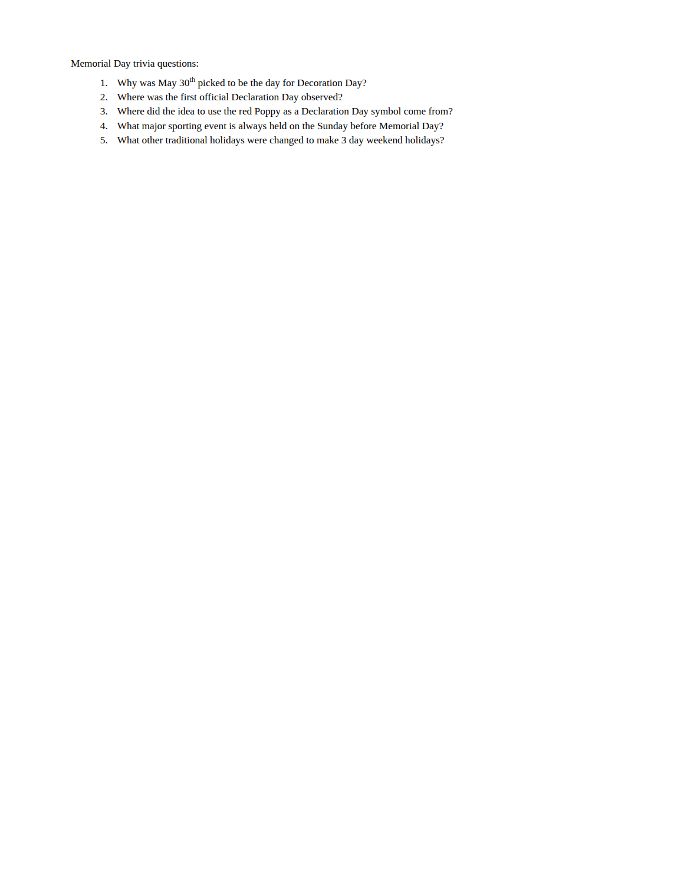Memorial Day trivia questions:
Why was May 30th picked to be the day for Decoration Day?
Where was the first official Declaration Day observed?
Where did the idea to use the red Poppy as a Declaration Day symbol come from?
What major sporting event is always held on the Sunday before Memorial Day?
What other traditional holidays were changed to make 3 day weekend holidays?